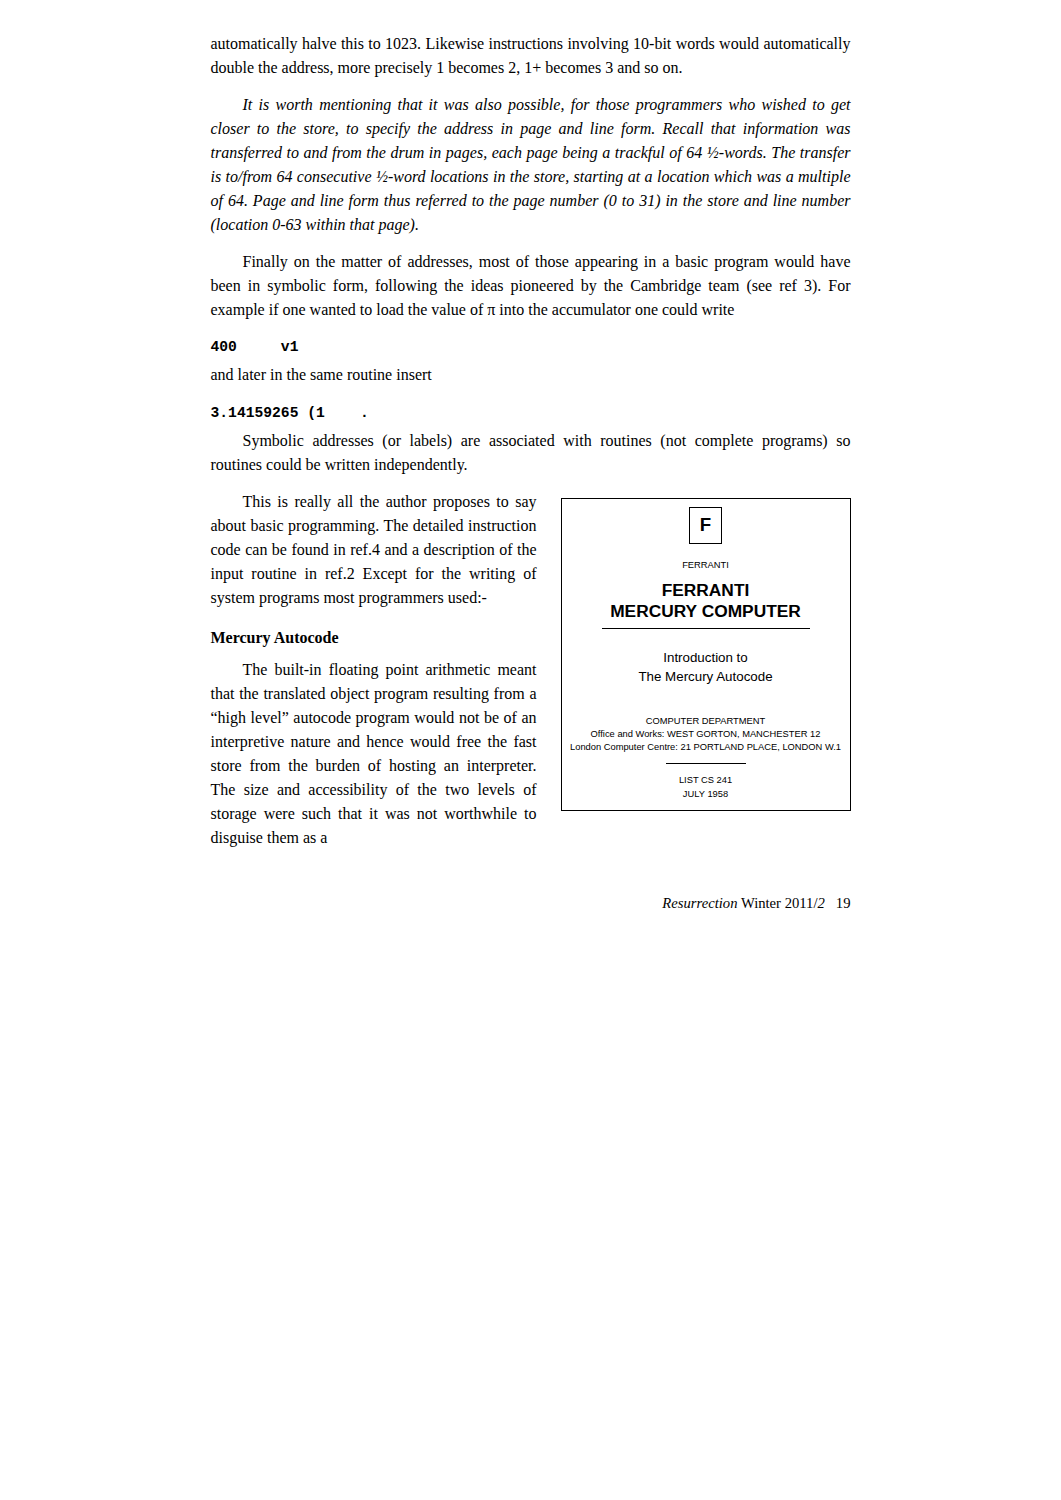automatically halve this to 1023. Likewise instructions involving 10-bit words would automatically double the address, more precisely 1 becomes 2, 1+ becomes 3 and so on.
It is worth mentioning that it was also possible, for those programmers who wished to get closer to the store, to specify the address in page and line form. Recall that information was transferred to and from the drum in pages, each page being a trackful of 64 ½-words. The transfer is to/from 64 consecutive ½-word locations in the store, starting at a location which was a multiple of 64. Page and line form thus referred to the page number (0 to 31) in the store and line number (location 0-63 within that page).
Finally on the matter of addresses, most of those appearing in a basic program would have been in symbolic form, following the ideas pioneered by the Cambridge team (see ref 3). For example if one wanted to load the value of π into the accumulator one could write
400 v1
and later in the same routine insert
3.14159265 (1 .
Symbolic addresses (or labels) are associated with routines (not complete programs) so routines could be written independently.
F
FERRANTI
FERRANTI
MERCURY COMPUTER
Introduction to
The Mercury Autocode
COMPUTER DEPARTMENT
Office and Works: WEST GORTON, MANCHESTER 12
London Computer Centre: 21 PORTLAND PLACE, LONDON W.1
LIST CS 241
JULY 1958
This is really all the author proposes to say about basic programming. The detailed instruction code can be found in ref.4 and a description of the input routine in ref.2 Except for the writing of system programs most programmers used:-
Mercury Autocode
The built-in floating point arithmetic meant that the translated object program resulting from a “high level” autocode program would not be of an interpretive nature and hence would free the fast store from the burden of hosting an interpreter. The size and accessibility of the two levels of storage were such that it was not worthwhile to disguise them as a
Resurrection Winter 2011/2 19